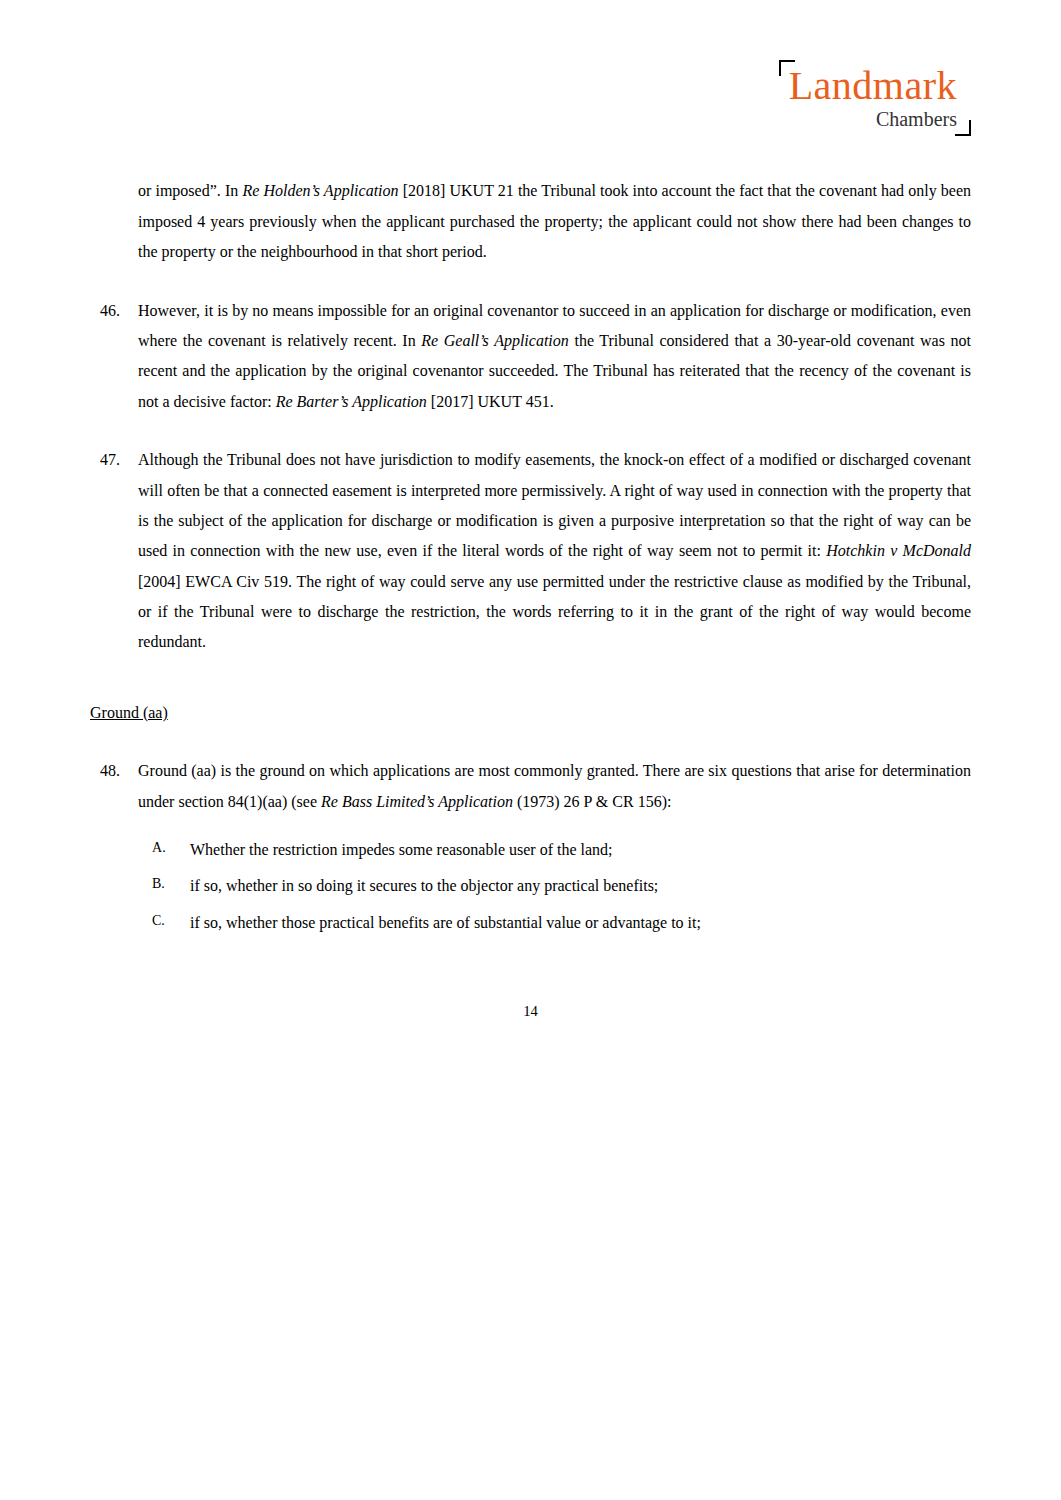Landmark Chambers
or imposed”. In Re Holden’s Application [2018] UKUT 21 the Tribunal took into account the fact that the covenant had only been imposed 4 years previously when the applicant purchased the property; the applicant could not show there had been changes to the property or the neighbourhood in that short period.
However, it is by no means impossible for an original covenantor to succeed in an application for discharge or modification, even where the covenant is relatively recent. In Re Geall’s Application the Tribunal considered that a 30-year-old covenant was not recent and the application by the original covenantor succeeded. The Tribunal has reiterated that the recency of the covenant is not a decisive factor: Re Barter’s Application [2017] UKUT 451.
Although the Tribunal does not have jurisdiction to modify easements, the knock-on effect of a modified or discharged covenant will often be that a connected easement is interpreted more permissively. A right of way used in connection with the property that is the subject of the application for discharge or modification is given a purposive interpretation so that the right of way can be used in connection with the new use, even if the literal words of the right of way seem not to permit it: Hotchkin v McDonald [2004] EWCA Civ 519. The right of way could serve any use permitted under the restrictive clause as modified by the Tribunal, or if the Tribunal were to discharge the restriction, the words referring to it in the grant of the right of way would become redundant.
Ground (aa)
Ground (aa) is the ground on which applications are most commonly granted. There are six questions that arise for determination under section 84(1)(aa) (see Re Bass Limited’s Application (1973) 26 P & CR 156):
Whether the restriction impedes some reasonable user of the land;
if so, whether in so doing it secures to the objector any practical benefits;
if so, whether those practical benefits are of substantial value or advantage to it;
14